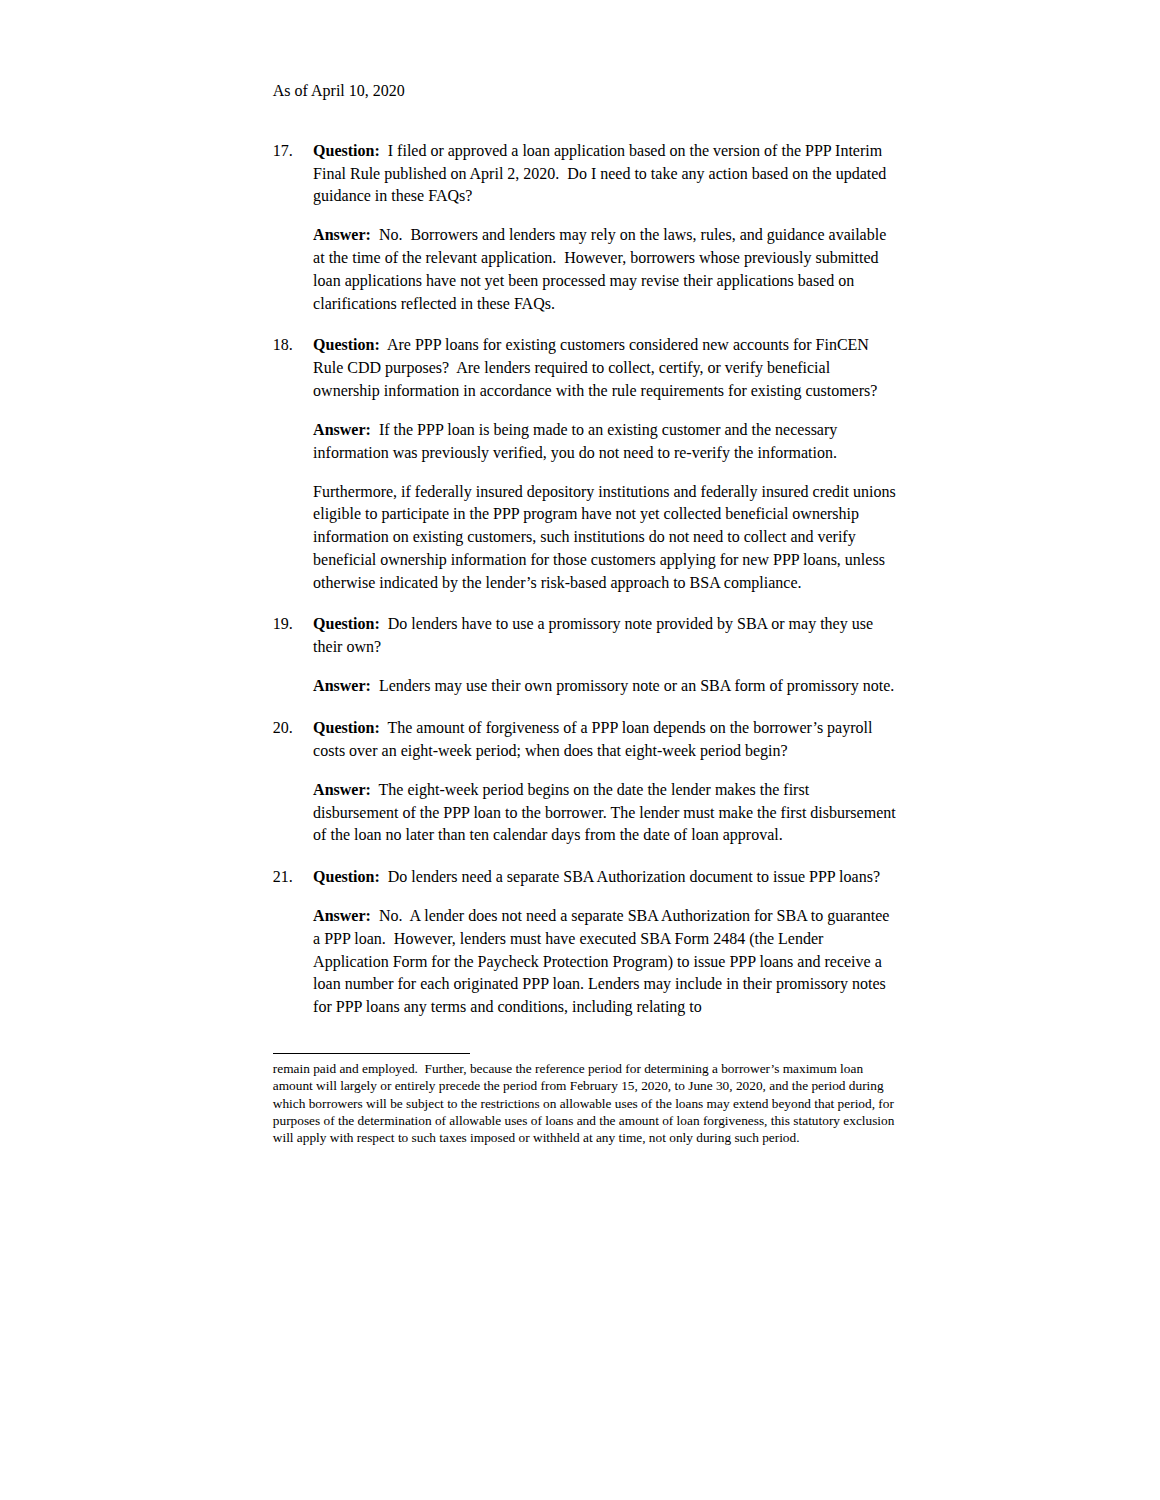As of April 10, 2020
17.
Question: I filed or approved a loan application based on the version of the PPP Interim Final Rule published on April 2, 2020. Do I need to take any action based on the updated guidance in these FAQs?
Answer: No. Borrowers and lenders may rely on the laws, rules, and guidance available at the time of the relevant application. However, borrowers whose previously submitted loan applications have not yet been processed may revise their applications based on clarifications reflected in these FAQs.
18.
Question: Are PPP loans for existing customers considered new accounts for FinCEN Rule CDD purposes? Are lenders required to collect, certify, or verify beneficial ownership information in accordance with the rule requirements for existing customers?
Answer: If the PPP loan is being made to an existing customer and the necessary information was previously verified, you do not need to re-verify the information.
Furthermore, if federally insured depository institutions and federally insured credit unions eligible to participate in the PPP program have not yet collected beneficial ownership information on existing customers, such institutions do not need to collect and verify beneficial ownership information for those customers applying for new PPP loans, unless otherwise indicated by the lender’s risk-based approach to BSA compliance.
19.
Question: Do lenders have to use a promissory note provided by SBA or may they use their own?
Answer: Lenders may use their own promissory note or an SBA form of promissory note.
20.
Question: The amount of forgiveness of a PPP loan depends on the borrower’s payroll costs over an eight-week period; when does that eight-week period begin?
Answer: The eight-week period begins on the date the lender makes the first disbursement of the PPP loan to the borrower. The lender must make the first disbursement of the loan no later than ten calendar days from the date of loan approval.
21.
Question: Do lenders need a separate SBA Authorization document to issue PPP loans?
Answer: No. A lender does not need a separate SBA Authorization for SBA to guarantee a PPP loan. However, lenders must have executed SBA Form 2484 (the Lender Application Form for the Paycheck Protection Program) to issue PPP loans and receive a loan number for each originated PPP loan. Lenders may include in their promissory notes for PPP loans any terms and conditions, including relating to
remain paid and employed. Further, because the reference period for determining a borrower’s maximum loan amount will largely or entirely precede the period from February 15, 2020, to June 30, 2020, and the period during which borrowers will be subject to the restrictions on allowable uses of the loans may extend beyond that period, for purposes of the determination of allowable uses of loans and the amount of loan forgiveness, this statutory exclusion will apply with respect to such taxes imposed or withheld at any time, not only during such period.